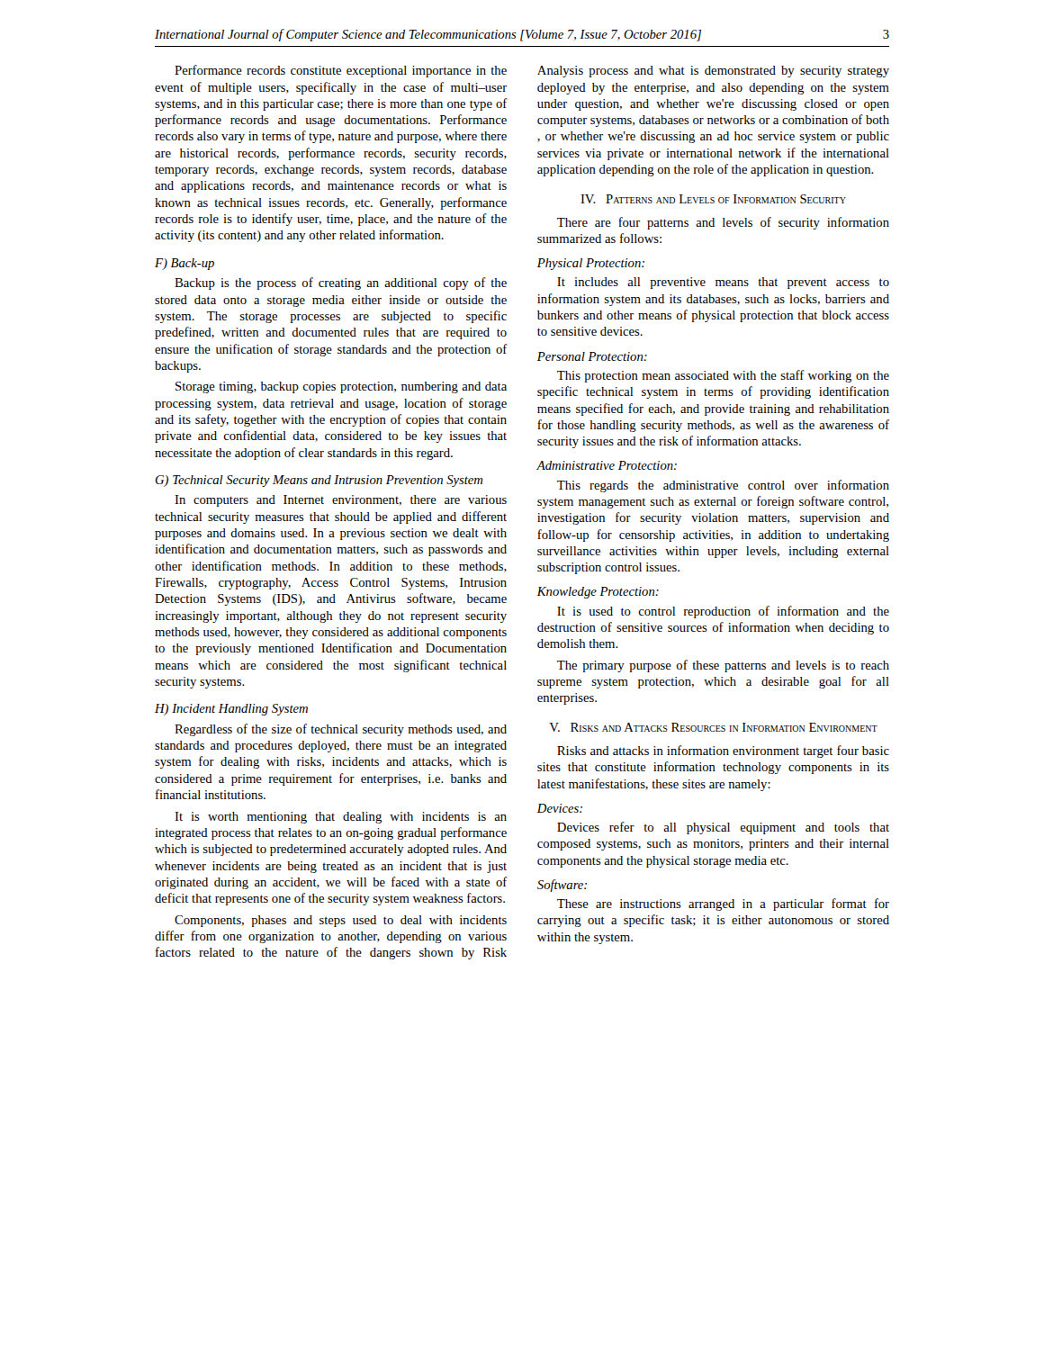International Journal of Computer Science and Telecommunications [Volume 7, Issue 7, October 2016] 3
Performance records constitute exceptional importance in the event of multiple users, specifically in the case of multi–user systems, and in this particular case; there is more than one type of performance records and usage documentations. Performance records also vary in terms of type, nature and purpose, where there are historical records, performance records, security records, temporary records, exchange records, system records, database and applications records, and maintenance records or what is known as technical issues records, etc. Generally, performance records role is to identify user, time, place, and the nature of the activity (its content) and any other related information.
F) Back-up
Backup is the process of creating an additional copy of the stored data onto a storage media either inside or outside the system. The storage processes are subjected to specific predefined, written and documented rules that are required to ensure the unification of storage standards and the protection of backups.
Storage timing, backup copies protection, numbering and data processing system, data retrieval and usage, location of storage and its safety, together with the encryption of copies that contain private and confidential data, considered to be key issues that necessitate the adoption of clear standards in this regard.
G) Technical Security Means and Intrusion Prevention System
In computers and Internet environment, there are various technical security measures that should be applied and different purposes and domains used. In a previous section we dealt with identification and documentation matters, such as passwords and other identification methods. In addition to these methods, Firewalls, cryptography, Access Control Systems, Intrusion Detection Systems (IDS), and Antivirus software, became increasingly important, although they do not represent security methods used, however, they considered as additional components to the previously mentioned Identification and Documentation means which are considered the most significant technical security systems.
H) Incident Handling System
Regardless of the size of technical security methods used, and standards and procedures deployed, there must be an integrated system for dealing with risks, incidents and attacks, which is considered a prime requirement for enterprises, i.e. banks and financial institutions.
It is worth mentioning that dealing with incidents is an integrated process that relates to an on-going gradual performance which is subjected to predetermined accurately adopted rules. And whenever incidents are being treated as an incident that is just originated during an accident, we will be faced with a state of deficit that represents one of the security system weakness factors.
Components, phases and steps used to deal with incidents differ from one organization to another, depending on various factors related to the nature of the dangers shown by Risk Analysis process and what is demonstrated by security strategy deployed by the enterprise, and also depending on the system under question, and whether we're discussing closed or open computer systems, databases or networks or a combination of both , or whether we're discussing an ad hoc service system or public services via private or international network if the international application depending on the role of the application in question.
IV. Patterns and Levels of Information Security
There are four patterns and levels of security information summarized as follows:
Physical Protection:
It includes all preventive means that prevent access to information system and its databases, such as locks, barriers and bunkers and other means of physical protection that block access to sensitive devices.
Personal Protection:
This protection mean associated with the staff working on the specific technical system in terms of providing identification means specified for each, and provide training and rehabilitation for those handling security methods, as well as the awareness of security issues and the risk of information attacks.
Administrative Protection:
This regards the administrative control over information system management such as external or foreign software control, investigation for security violation matters, supervision and follow-up for censorship activities, in addition to undertaking surveillance activities within upper levels, including external subscription control issues.
Knowledge Protection:
It is used to control reproduction of information and the destruction of sensitive sources of information when deciding to demolish them.
The primary purpose of these patterns and levels is to reach supreme system protection, which a desirable goal for all enterprises.
V. Risks and Attacks Resources in Information Environment
Risks and attacks in information environment target four basic sites that constitute information technology components in its latest manifestations, these sites are namely:
Devices:
Devices refer to all physical equipment and tools that composed systems, such as monitors, printers and their internal components and the physical storage media etc.
Software:
These are instructions arranged in a particular format for carrying out a specific task; it is either autonomous or stored within the system.